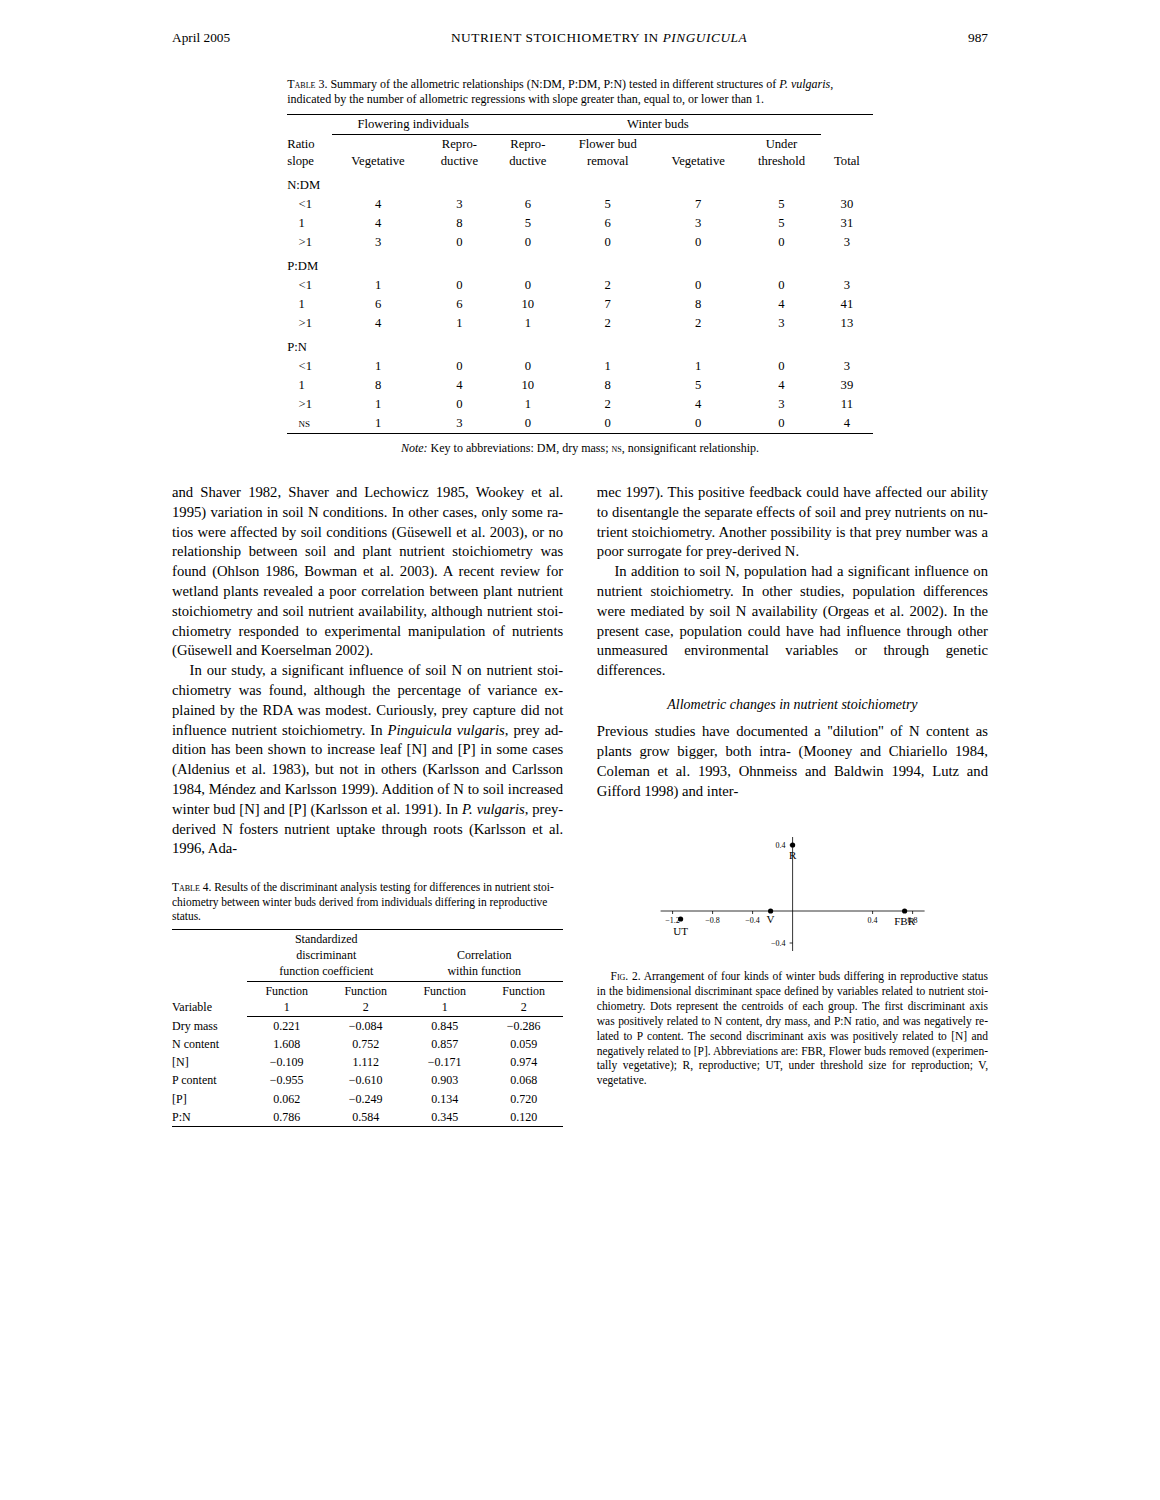April 2005 Nutrient Stoichiometry in Pinguicula 987
Table 3. Summary of the allometric relationships (N:DM, P:DM, P:N) tested in different structures of P. vulgaris , indicated by the number of allometric regressions with slope greater than, equal to, or lower than 1.
| Ratio slope | Flowering individuals | Winter buds | Total |
| --- | --- | --- | --- |
| Vegetative | Repro- ductive | Repro- ductive | Flower bud removal | Vegetative | Under threshold |
| N:DM |
| <1 | 4 | 3 | 6 | 5 | 7 | 5 | 30 |
| 1 | 4 | 8 | 5 | 6 | 3 | 5 | 31 |
| >1 | 3 | 0 | 0 | 0 | 0 | 0 | 3 |
| P:DM |
| <1 | 1 | 0 | 0 | 2 | 0 | 0 | 3 |
| 1 | 6 | 6 | 10 | 7 | 8 | 4 | 41 |
| >1 | 4 | 1 | 1 | 2 | 2 | 3 | 13 |
| P:N |
| <1 | 1 | 0 | 0 | 1 | 1 | 0 | 3 |
| 1 | 8 | 4 | 10 | 8 | 5 | 4 | 39 |
| >1 | 1 | 0 | 1 | 2 | 4 | 3 | 11 |
| ns | 1 | 3 | 0 | 0 | 0 | 0 | 4 |
Note: Key to abbreviations: DM, dry mass; ns, nonsignificant relationship.
and Shaver 1982, Shaver and Lechowicz 1985, Wookey et al. 1995) variation in soil N conditions. In other cases, only some ratios were affected by soil conditions (Güsewell et al. 2003), or no relationship between soil and plant nutrient stoichiometry was found (Ohlson 1986, Bowman et al. 2003). A recent review for wetland plants revealed a poor correlation between plant nutrient stoichiometry and soil nutrient availability, although nutrient stoichiometry responded to experimental manipulation of nutrients (Güsewell and Koerselman 2002).
In our study, a significant influence of soil N on nutrient stoichiometry was found, although the percentage of variance explained by the RDA was modest. Curiously, prey capture did not influence nutrient stoichiometry. In Pinguicula vulgaris, prey addition has been shown to increase leaf [N] and [P] in some cases (Aldenius et al. 1983), but not in others (Karlsson and Carlsson 1984, Méndez and Karlsson 1999). Addition of N to soil increased winter bud [N] and [P] (Karlsson et al. 1991). In P. vulgaris, prey-derived N fosters nutrient uptake through roots (Karlsson et al. 1996, Ada-
Table 4. Results of the discriminant analysis testing for differences in nutrient stoichiometry between winter buds derived from individuals differing in reproductive status.
| Variable | Standardized discriminant function coefficient | Correlation within function |
| --- | --- | --- |
| Function 1 | Function 2 | Function 1 | Function 2 |
| Dry mass | 0.221 | −0.084 | 0.845 | −0.286 |
| N content | 1.608 | 0.752 | 0.857 | 0.059 |
| [N] | −0.109 | 1.112 | −0.171 | 0.974 |
| P content | −0.955 | −0.610 | 0.903 | 0.068 |
| [P] | 0.062 | −0.249 | 0.134 | 0.720 |
| P:N | 0.786 | 0.584 | 0.345 | 0.120 |
mec 1997). This positive feedback could have affected our ability to disentangle the separate effects of soil and prey nutrients on nutrient stoichiometry. Another possibility is that prey number was a poor surrogate for prey-derived N.
In addition to soil N, population had a significant influence on nutrient stoichiometry. In other studies, population differences were mediated by soil N availability (Orgeas et al. 2002). In the present case, population could have had influence through other unmeasured environmental variables or through genetic differences.
Allometric changes in nutrient stoichiometry
Previous studies have documented a ''dilution'' of N content as plants grow bigger, both intra- (Mooney and Chiariello 1984, Coleman et al. 1993, Ohnmeiss and Baldwin 1994, Lutz and Gifford 1998) and inter-
0.4 −0.4 −1.2 −0.8 −0.4 0.4 0.8 R UT V FBR
Fig. 2. Arrangement of four kinds of winter buds differing in reproductive status in the bidimensional discriminant space defined by variables related to nutrient stoichiometry. Dots represent the centroids of each group. The first discriminant axis was positively related to N content, dry mass, and P:N ratio, and was negatively related to P content. The second discriminant axis was positively related to [N] and negatively related to [P]. Abbreviations are: FBR, Flower buds removed (experimentally vegetative); R, reproductive; UT, under threshold size for reproduction; V, vegetative.